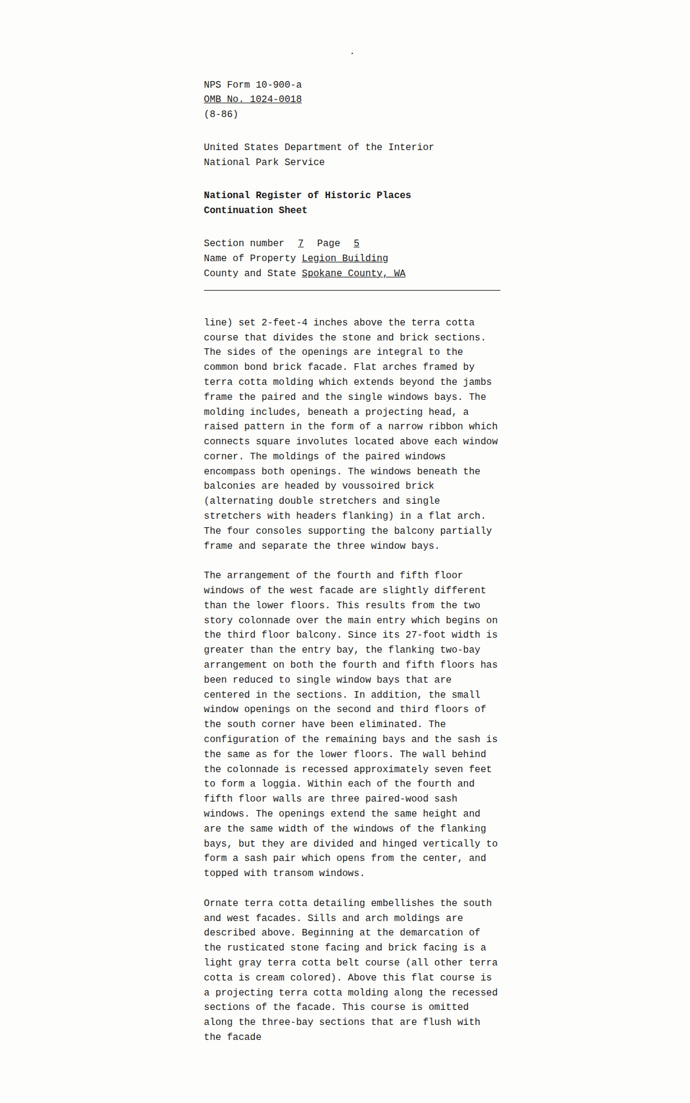·
NPS Form 10-900-a
OMB No. 1024-0018
(8-86)
United States Department of the Interior
National Park Service
National Register of Historic Places
Continuation Sheet
Section number 7 Page 5
Name of Property Legion Building
County and State Spokane County, WA
line) set 2-feet-4 inches above the terra cotta course that divides the stone and brick sections. The sides of the openings are integral to the common bond brick facade. Flat arches framed by terra cotta molding which extends beyond the jambs frame the paired and the single windows bays. The molding includes, beneath a projecting head, a raised pattern in the form of a narrow ribbon which connects square involutes located above each window corner. The moldings of the paired windows encompass both openings. The windows beneath the balconies are headed by voussoired brick (alternating double stretchers and single stretchers with headers flanking) in a flat arch. The four consoles supporting the balcony partially frame and separate the three window bays.
The arrangement of the fourth and fifth floor windows of the west facade are slightly different than the lower floors. This results from the two story colonnade over the main entry which begins on the third floor balcony. Since its 27-foot width is greater than the entry bay, the flanking two-bay arrangement on both the fourth and fifth floors has been reduced to single window bays that are centered in the sections. In addition, the small window openings on the second and third floors of the south corner have been eliminated. The configuration of the remaining bays and the sash is the same as for the lower floors. The wall behind the colonnade is recessed approximately seven feet to form a loggia. Within each of the fourth and fifth floor walls are three paired-wood sash windows. The openings extend the same height and are the same width of the windows of the flanking bays, but they are divided and hinged vertically to form a sash pair which opens from the center, and topped with transom windows.
Ornate terra cotta detailing embellishes the south and west facades. Sills and arch moldings are described above. Beginning at the demarcation of the rusticated stone facing and brick facing is a light gray terra cotta belt course (all other terra cotta is cream colored). Above this flat course is a projecting terra cotta molding along the recessed sections of the facade. This course is omitted along the three-bay sections that are flush with the facade